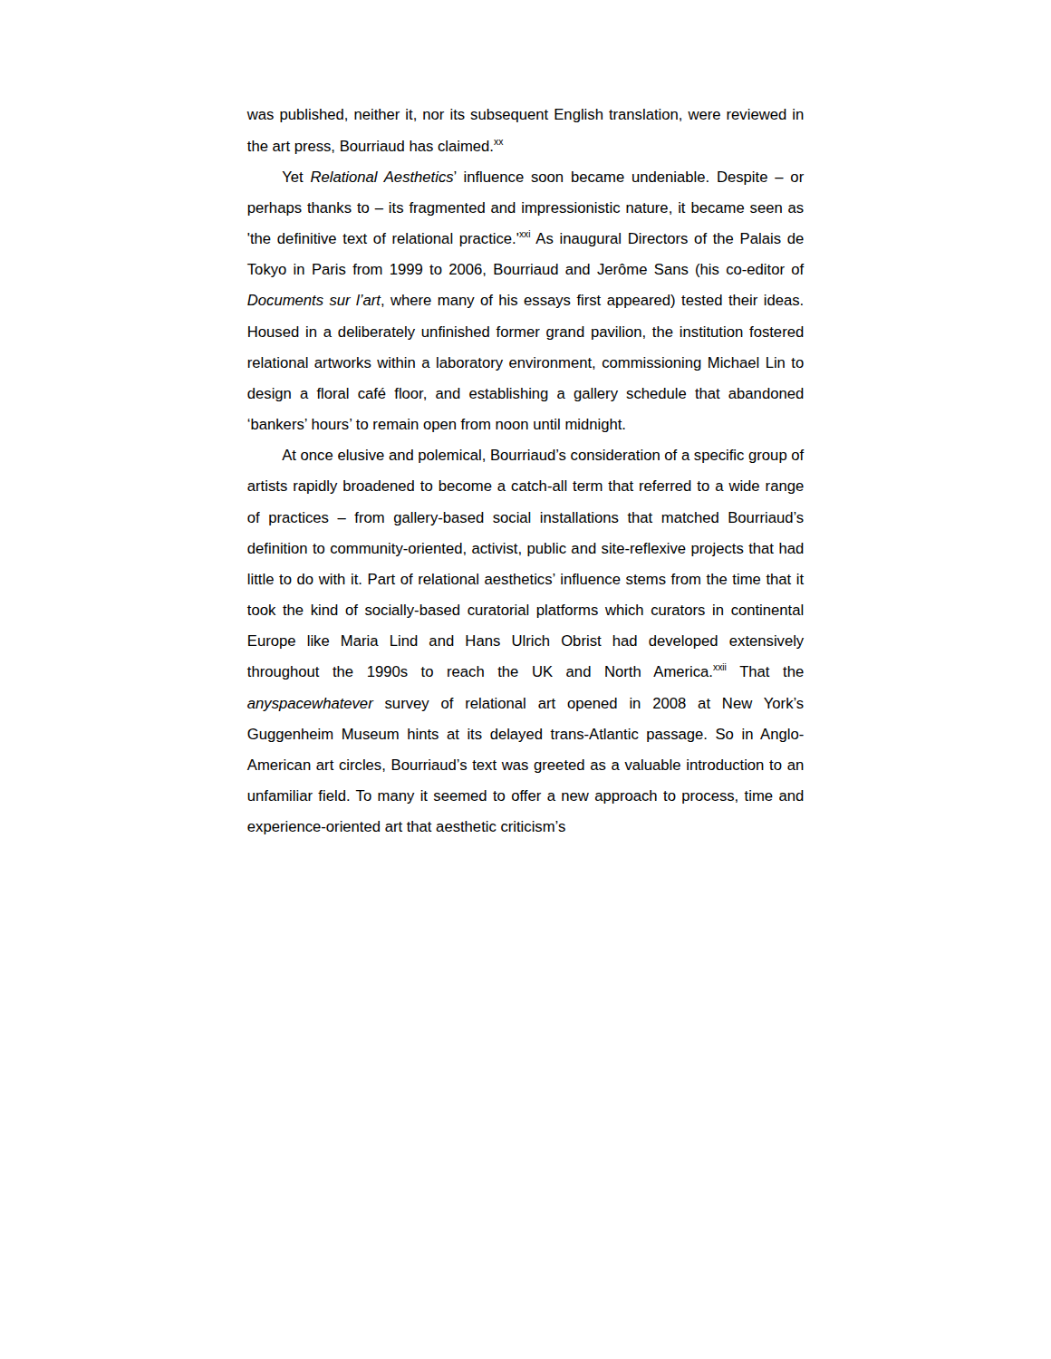was published, neither it, nor its subsequent English translation, were reviewed in the art press, Bourriaud has claimed.xx
Yet Relational Aesthetics’ influence soon became undeniable. Despite – or perhaps thanks to – its fragmented and impressionistic nature, it became seen as 'the definitive text of relational practice.'xxi As inaugural Directors of the Palais de Tokyo in Paris from 1999 to 2006, Bourriaud and Jerôme Sans (his co-editor of Documents sur l’art, where many of his essays first appeared) tested their ideas. Housed in a deliberately unfinished former grand pavilion, the institution fostered relational artworks within a laboratory environment, commissioning Michael Lin to design a floral café floor, and establishing a gallery schedule that abandoned ‘bankers’ hours’ to remain open from noon until midnight.
At once elusive and polemical, Bourriaud’s consideration of a specific group of artists rapidly broadened to become a catch-all term that referred to a wide range of practices – from gallery-based social installations that matched Bourriaud’s definition to community-oriented, activist, public and site-reflexive projects that had little to do with it. Part of relational aesthetics’ influence stems from the time that it took the kind of socially-based curatorial platforms which curators in continental Europe like Maria Lind and Hans Ulrich Obrist had developed extensively throughout the 1990s to reach the UK and North America.xxii That the anyspacewhatever survey of relational art opened in 2008 at New York’s Guggenheim Museum hints at its delayed trans-Atlantic passage. So in Anglo-American art circles, Bourriaud’s text was greeted as a valuable introduction to an unfamiliar field. To many it seemed to offer a new approach to process, time and experience-oriented art that aesthetic criticism’s